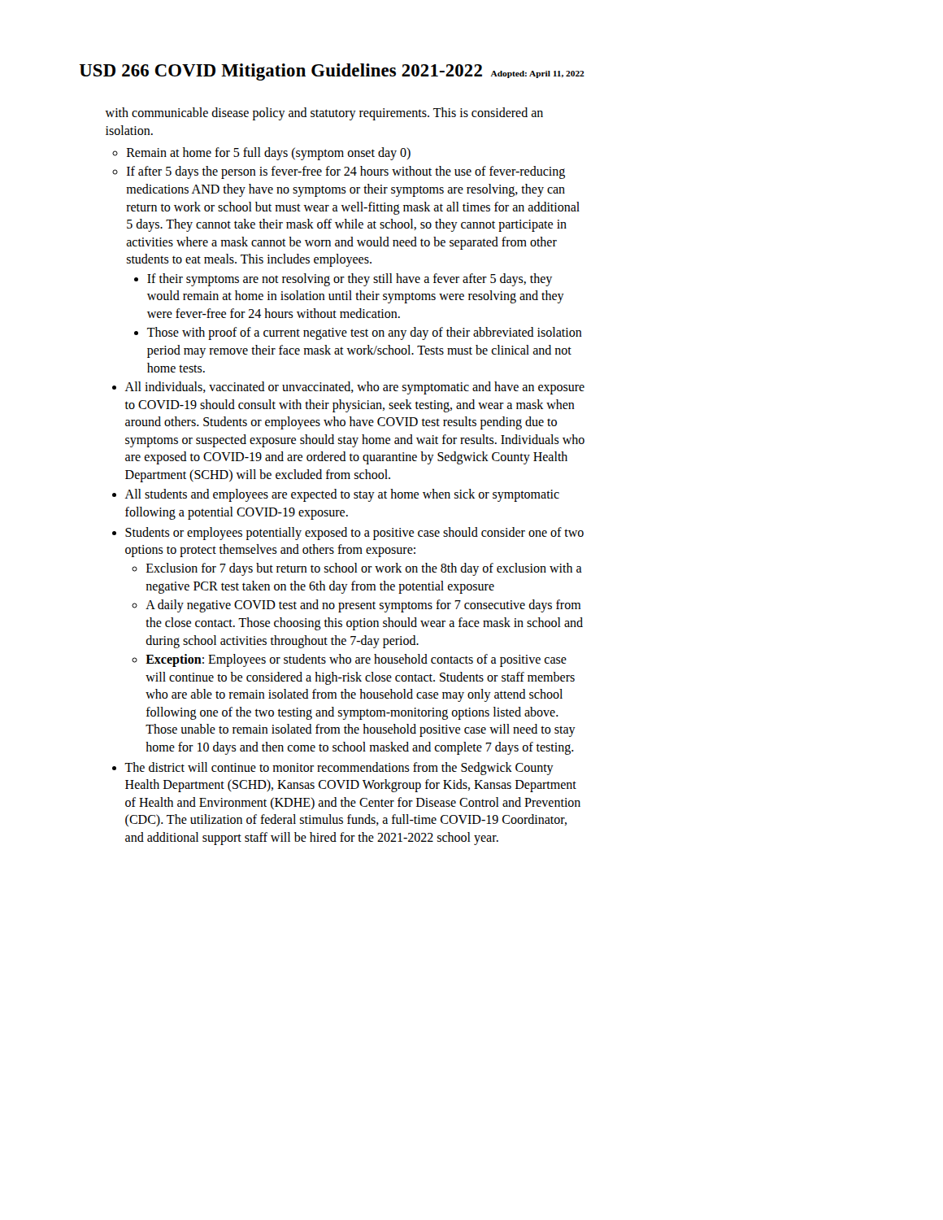USD 266 COVID Mitigation Guidelines 2021-2022
Adopted: April 11, 2022
with communicable disease policy and statutory requirements. This is considered an isolation.
Remain at home for 5 full days (symptom onset day 0)
If after 5 days the person is fever-free for 24 hours without the use of fever-reducing medications AND they have no symptoms or their symptoms are resolving, they can return to work or school but must wear a well-fitting mask at all times for an additional 5 days. They cannot take their mask off while at school, so they cannot participate in activities where a mask cannot be worn and would need to be separated from other students to eat meals. This includes employees.
If their symptoms are not resolving or they still have a fever after 5 days, they would remain at home in isolation until their symptoms were resolving and they were fever-free for 24 hours without medication.
Those with proof of a current negative test on any day of their abbreviated isolation period may remove their face mask at work/school. Tests must be clinical and not home tests.
All individuals, vaccinated or unvaccinated, who are symptomatic and have an exposure to COVID-19 should consult with their physician, seek testing, and wear a mask when around others. Students or employees who have COVID test results pending due to symptoms or suspected exposure should stay home and wait for results. Individuals who are exposed to COVID-19 and are ordered to quarantine by Sedgwick County Health Department (SCHD) will be excluded from school.
All students and employees are expected to stay at home when sick or symptomatic following a potential COVID-19 exposure.
Students or employees potentially exposed to a positive case should consider one of two options to protect themselves and others from exposure:
Exclusion for 7 days but return to school or work on the 8th day of exclusion with a negative PCR test taken on the 6th day from the potential exposure
A daily negative COVID test and no present symptoms for 7 consecutive days from the close contact. Those choosing this option should wear a face mask in school and during school activities throughout the 7-day period.
Exception: Employees or students who are household contacts of a positive case will continue to be considered a high-risk close contact. Students or staff members who are able to remain isolated from the household case may only attend school following one of the two testing and symptom-monitoring options listed above. Those unable to remain isolated from the household positive case will need to stay home for 10 days and then come to school masked and complete 7 days of testing.
The district will continue to monitor recommendations from the Sedgwick County Health Department (SCHD), Kansas COVID Workgroup for Kids, Kansas Department of Health and Environment (KDHE) and the Center for Disease Control and Prevention (CDC). The utilization of federal stimulus funds, a full-time COVID-19 Coordinator, and additional support staff will be hired for the 2021-2022 school year.